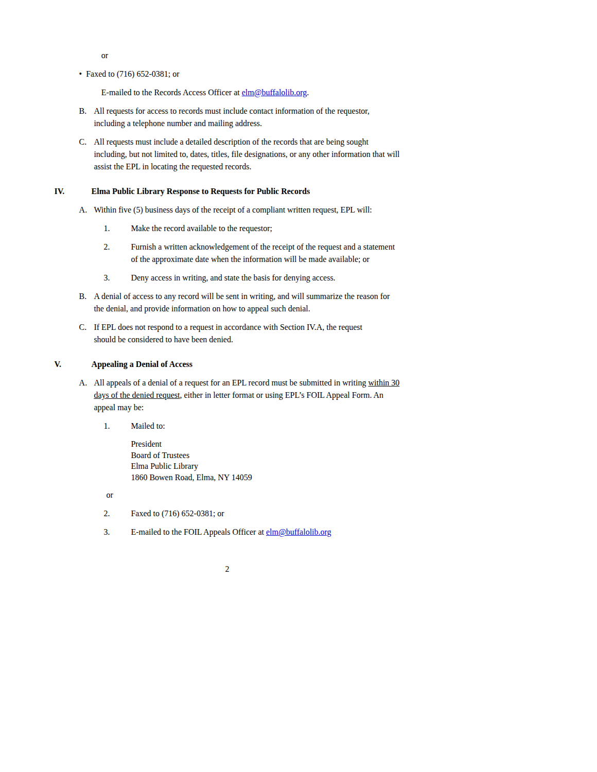or
• Faxed to (716) 652-0381; or
E-mailed to the Records Access Officer at elm@buffalolib.org.
B.
All requests for access to records must include contact information of the requestor, including a telephone number and mailing address.
C.
All requests must include a detailed description of the records that are being sought including, but not limited to, dates, titles, file designations, or any other information that will assist the EPL in locating the requested records.
IV.
Elma Public Library Response to Requests for Public Records
A.
Within five (5) business days of the receipt of a compliant written request, EPL will:
1.
Make the record available to the requestor;
2.
Furnish a written acknowledgement of the receipt of the request and a statement of the approximate date when the information will be made available; or
3.
Deny access in writing, and state the basis for denying access.
B.
A denial of access to any record will be sent in writing, and will summarize the reason for the denial, and provide information on how to appeal such denial.
C.
If EPL does not respond to a request in accordance with Section IV.A, the request
should be considered to have been denied.
V.
Appealing a Denial of Access
A.
All appeals of a denial of a request for an EPL record must be submitted in writing within 30 days of the denied request, either in letter format or using EPL’s FOIL Appeal Form. An appeal may be:
1.
Mailed to:
President
Board of Trustees
Elma Public Library
1860 Bowen Road, Elma, NY 14059
or
2.
Faxed to (716) 652-0381; or
3.
E-mailed to the FOIL Appeals Officer at elm@buffalolib.org
2